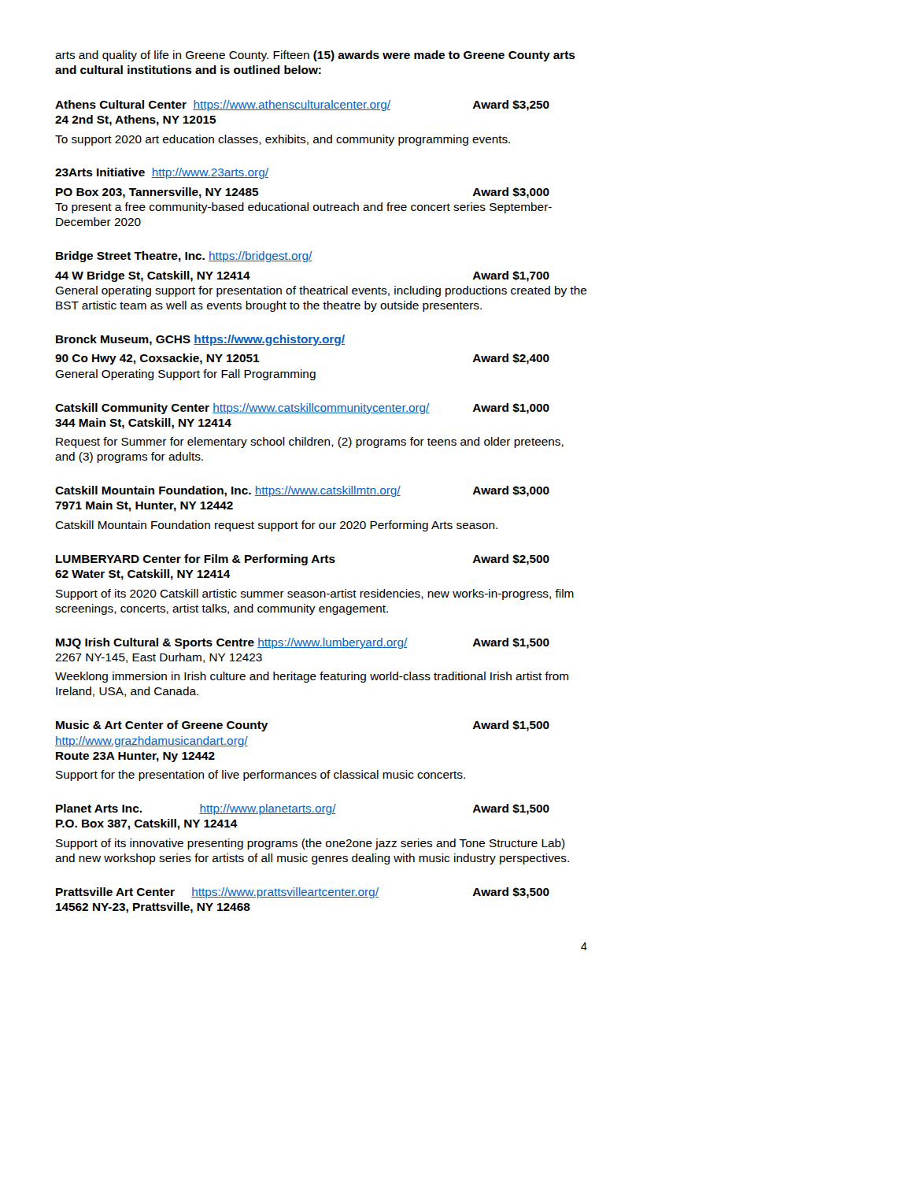arts and quality of life in Greene County. Fifteen (15) awards were made to Greene County arts and cultural institutions and is outlined below:
Athens Cultural Center https://www.athensculturalcenter.org/
Award $3,250
24 2nd St, Athens, NY 12015
To support 2020 art education classes, exhibits, and community programming events.
23Arts Initiative http://www.23arts.org/
PO Box 203, Tannersville, NY 12485
Award $3,000
To present a free community-based educational outreach and free concert series September-December 2020
Bridge Street Theatre, Inc. https://bridgest.org/
44 W Bridge St, Catskill, NY 12414
Award $1,700
General operating support for presentation of theatrical events, including productions created by the BST artistic team as well as events brought to the theatre by outside presenters.
Bronck Museum, GCHS https://www.gchistory.org/
90 Co Hwy 42, Coxsackie, NY 12051
Award $2,400
General Operating Support for Fall Programming
Catskill Community Center https://www.catskillcommunitycenter.org/
Award $1,000
344 Main St, Catskill, NY 12414
Request for Summer for elementary school children, (2) programs for teens and older preteens, and (3) programs for adults.
Catskill Mountain Foundation, Inc. https://www.catskillmtn.org/
Award $3,000
7971 Main St, Hunter, NY 12442
Catskill Mountain Foundation request support for our 2020 Performing Arts season.
LUMBERYARD Center for Film & Performing Arts
Award $2,500
62 Water St, Catskill, NY 12414
Support of its 2020 Catskill artistic summer season-artist residencies, new works-in-progress, film screenings, concerts, artist talks, and community engagement.
MJQ Irish Cultural & Sports Centre https://www.lumberyard.org/
Award $1,500
2267 NY-145, East Durham, NY 12423
Weeklong immersion in Irish culture and heritage featuring world-class traditional Irish artist from Ireland, USA, and Canada.
Music & Art Center of Greene County http://www.grazhdamusicandart.org/
Award $1,500
Route 23A Hunter, Ny 12442
Support for the presentation of live performances of classical music concerts.
Planet Arts Inc. http://www.planetarts.org/
Award $1,500
P.O. Box 387, Catskill, NY 12414
Support of its innovative presenting programs (the one2one jazz series and Tone Structure Lab) and new workshop series for artists of all music genres dealing with music industry perspectives.
Prattsville Art Center https://www.prattsvilleartcenter.org/
Award $3,500
14562 NY-23, Prattsville, NY 12468
4